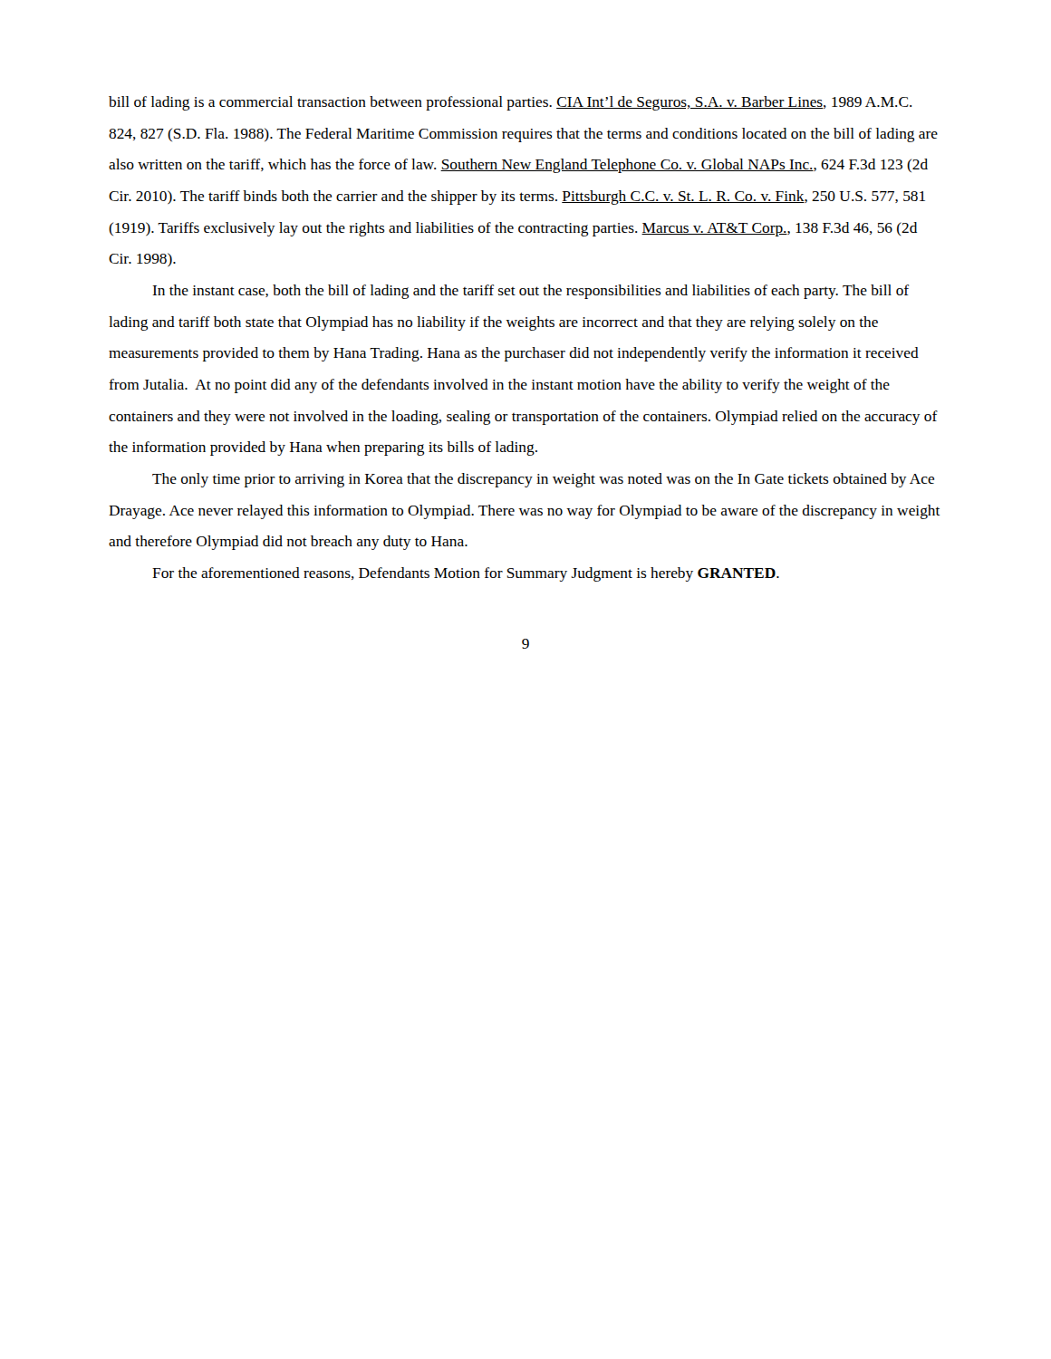bill of lading is a commercial transaction between professional parties. CIA Int’l de Seguros, S.A. v. Barber Lines, 1989 A.M.C. 824, 827 (S.D. Fla. 1988). The Federal Maritime Commission requires that the terms and conditions located on the bill of lading are also written on the tariff, which has the force of law. Southern New England Telephone Co. v. Global NAPs Inc., 624 F.3d 123 (2d Cir. 2010). The tariff binds both the carrier and the shipper by its terms. Pittsburgh C.C. v. St. L. R. Co. v. Fink, 250 U.S. 577, 581 (1919). Tariffs exclusively lay out the rights and liabilities of the contracting parties. Marcus v. AT&T Corp., 138 F.3d 46, 56 (2d Cir. 1998).
In the instant case, both the bill of lading and the tariff set out the responsibilities and liabilities of each party. The bill of lading and tariff both state that Olympiad has no liability if the weights are incorrect and that they are relying solely on the measurements provided to them by Hana Trading. Hana as the purchaser did not independently verify the information it received from Jutalia. At no point did any of the defendants involved in the instant motion have the ability to verify the weight of the containers and they were not involved in the loading, sealing or transportation of the containers. Olympiad relied on the accuracy of the information provided by Hana when preparing its bills of lading.
The only time prior to arriving in Korea that the discrepancy in weight was noted was on the In Gate tickets obtained by Ace Drayage. Ace never relayed this information to Olympiad. There was no way for Olympiad to be aware of the discrepancy in weight and therefore Olympiad did not breach any duty to Hana.
For the aforementioned reasons, Defendants Motion for Summary Judgment is hereby GRANTED.
9